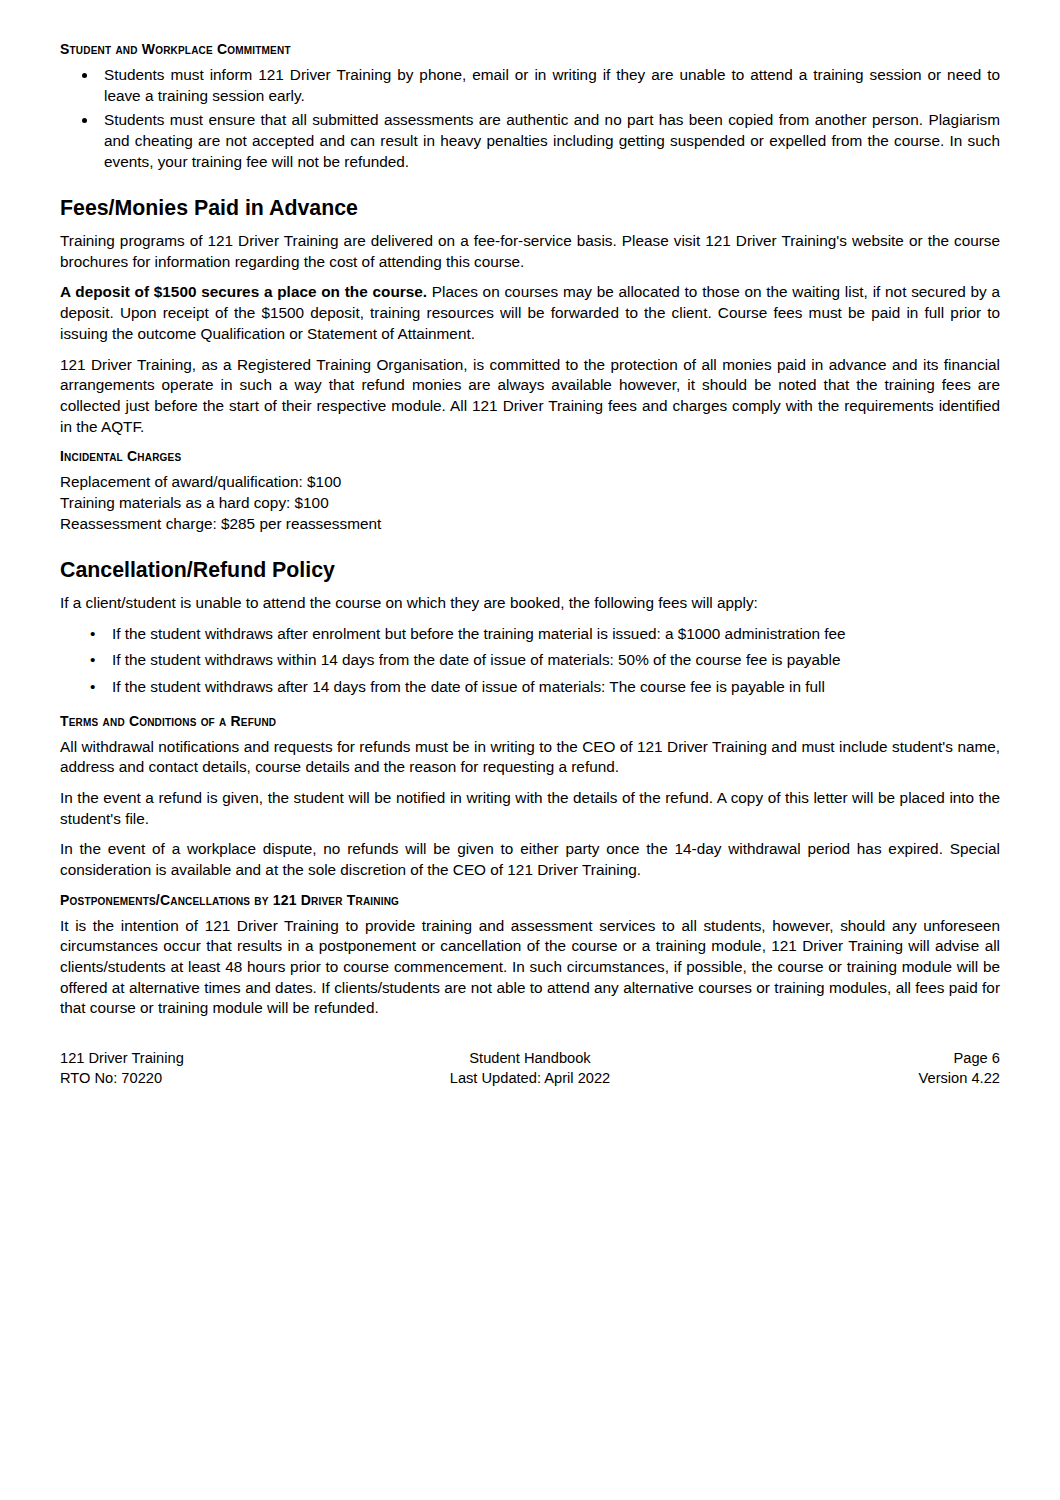Student and Workplace Commitment
Students must inform 121 Driver Training by phone, email or in writing if they are unable to attend a training session or need to leave a training session early.
Students must ensure that all submitted assessments are authentic and no part has been copied from another person. Plagiarism and cheating are not accepted and can result in heavy penalties including getting suspended or expelled from the course. In such events, your training fee will not be refunded.
Fees/Monies Paid in Advance
Training programs of 121 Driver Training are delivered on a fee-for-service basis. Please visit 121 Driver Training's website or the course brochures for information regarding the cost of attending this course.
A deposit of $1500 secures a place on the course. Places on courses may be allocated to those on the waiting list, if not secured by a deposit. Upon receipt of the $1500 deposit, training resources will be forwarded to the client. Course fees must be paid in full prior to issuing the outcome Qualification or Statement of Attainment.
121 Driver Training, as a Registered Training Organisation, is committed to the protection of all monies paid in advance and its financial arrangements operate in such a way that refund monies are always available however, it should be noted that the training fees are collected just before the start of their respective module. All 121 Driver Training fees and charges comply with the requirements identified in the AQTF.
Incidental Charges
Replacement of award/qualification: $100
Training materials as a hard copy: $100
Reassessment charge: $285 per reassessment
Cancellation/Refund Policy
If a client/student is unable to attend the course on which they are booked, the following fees will apply:
If the student withdraws after enrolment but before the training material is issued: a $1000 administration fee
If the student withdraws within 14 days from the date of issue of materials: 50% of the course fee is payable
If the student withdraws after 14 days from the date of issue of materials: The course fee is payable in full
Terms and Conditions of a Refund
All withdrawal notifications and requests for refunds must be in writing to the CEO of 121 Driver Training and must include student's name, address and contact details, course details and the reason for requesting a refund.
In the event a refund is given, the student will be notified in writing with the details of the refund. A copy of this letter will be placed into the student's file.
In the event of a workplace dispute, no refunds will be given to either party once the 14-day withdrawal period has expired. Special consideration is available and at the sole discretion of the CEO of 121 Driver Training.
Postponements/Cancellations by 121 Driver Training
It is the intention of 121 Driver Training to provide training and assessment services to all students, however, should any unforeseen circumstances occur that results in a postponement or cancellation of the course or a training module, 121 Driver Training will advise all clients/students at least 48 hours prior to course commencement. In such circumstances, if possible, the course or training module will be offered at alternative times and dates. If clients/students are not able to attend any alternative courses or training modules, all fees paid for that course or training module will be refunded.
121 Driver Training RTO No: 70220
Student Handbook Last Updated: April 2022
Page 6 Version 4.22